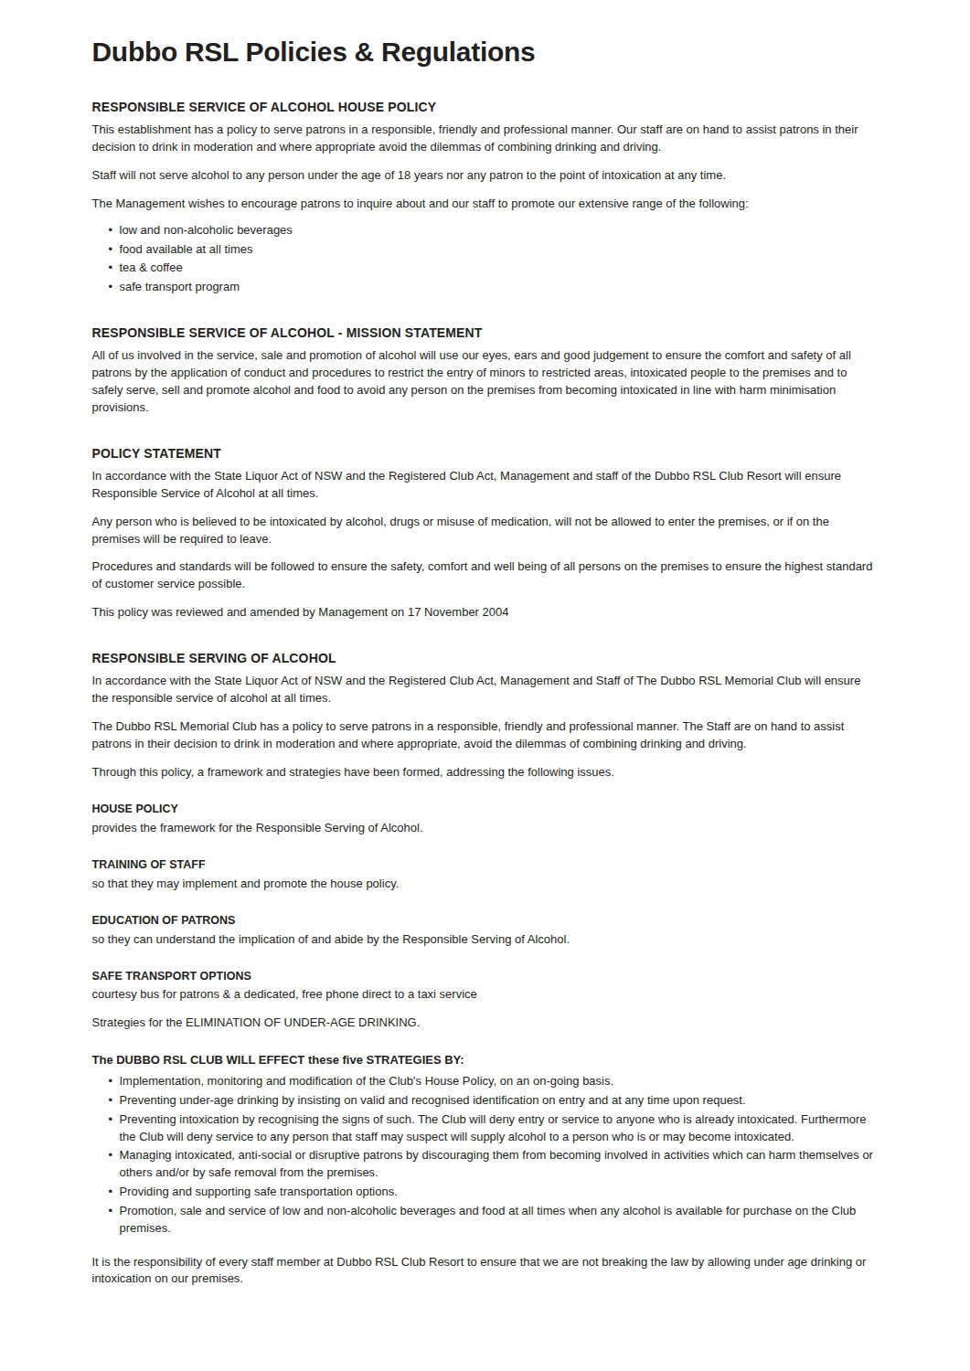Dubbo RSL Policies & Regulations
RESPONSIBLE SERVICE OF ALCOHOL HOUSE POLICY
This establishment has a policy to serve patrons in a responsible, friendly and professional manner. Our staff are on hand to assist patrons in their decision to drink in moderation and where appropriate avoid the dilemmas of combining drinking and driving.
Staff will not serve alcohol to any person under the age of 18 years nor any patron to the point of intoxication at any time.
The Management wishes to encourage patrons to inquire about and our staff to promote our extensive range of the following:
low and non-alcoholic beverages
food available at all times
tea & coffee
safe transport program
RESPONSIBLE SERVICE OF ALCOHOL - MISSION STATEMENT
All of us involved in the service, sale and promotion of alcohol will use our eyes, ears and good judgement to ensure the comfort and safety of all patrons by the application of conduct and procedures to restrict the entry of minors to restricted areas, intoxicated people to the premises and to safely serve, sell and promote alcohol and food to avoid any person on the premises from becoming intoxicated in line with harm minimisation provisions.
POLICY STATEMENT
In accordance with the State Liquor Act of NSW and the Registered Club Act, Management and staff of the Dubbo RSL Club Resort will ensure Responsible Service of Alcohol at all times.
Any person who is believed to be intoxicated by alcohol, drugs or misuse of medication, will not be allowed to enter the premises, or if on the premises will be required to leave.
Procedures and standards will be followed to ensure the safety, comfort and well being of all persons on the premises to ensure the highest standard of customer service possible.
This policy was reviewed and amended by Management on 17 November 2004
RESPONSIBLE SERVING OF ALCOHOL
In accordance with the State Liquor Act of NSW and the Registered Club Act, Management and Staff of The Dubbo RSL Memorial Club will ensure the responsible service of alcohol at all times.
The Dubbo RSL Memorial Club has a policy to serve patrons in a responsible, friendly and professional manner. The Staff are on hand to assist patrons in their decision to drink in moderation and where appropriate, avoid the dilemmas of combining drinking and driving.
Through this policy, a framework and strategies have been formed, addressing the following issues.
HOUSE POLICY
provides the framework for the Responsible Serving of Alcohol.
TRAINING OF STAFF
so that they may implement and promote the house policy.
EDUCATION OF PATRONS
so they can understand the implication of and abide by the Responsible Serving of Alcohol.
SAFE TRANSPORT OPTIONS
courtesy bus for patrons & a dedicated, free phone direct to a taxi service
Strategies for the ELIMINATION OF UNDER-AGE DRINKING.
The DUBBO RSL CLUB WILL EFFECT these five STRATEGIES BY:
Implementation, monitoring and modification of the Club's House Policy, on an on-going basis.
Preventing under-age drinking by insisting on valid and recognised identification on entry and at any time upon request.
Preventing intoxication by recognising the signs of such. The Club will deny entry or service to anyone who is already intoxicated. Furthermore the Club will deny service to any person that staff may suspect will supply alcohol to a person who is or may become intoxicated.
Managing intoxicated, anti-social or disruptive patrons by discouraging them from becoming involved in activities which can harm themselves or others and/or by safe removal from the premises.
Providing and supporting safe transportation options.
Promotion, sale and service of low and non-alcoholic beverages and food at all times when any alcohol is available for purchase on the Club premises.
It is the responsibility of every staff member at Dubbo RSL Club Resort to ensure that we are not breaking the law by allowing under age drinking or intoxication on our premises.